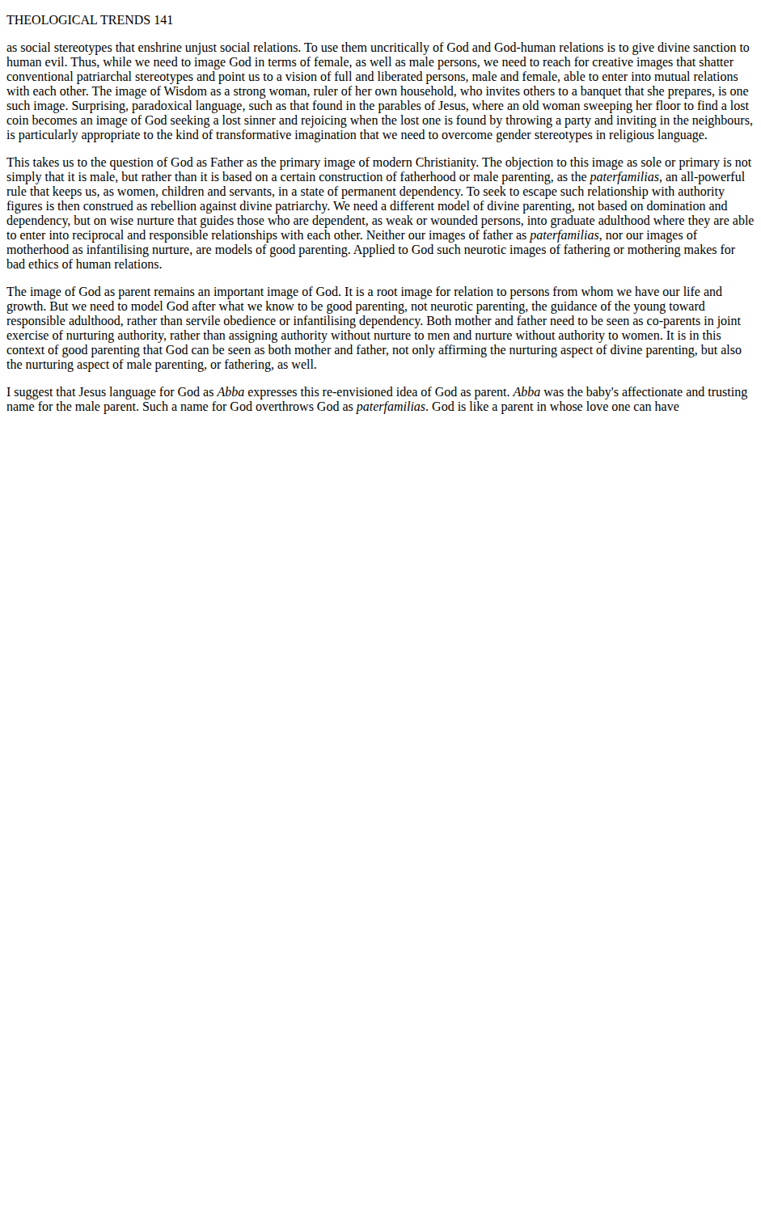THEOLOGICAL TRENDS 141
as social stereotypes that enshrine unjust social relations. To use them uncritically of God and God-human relations is to give divine sanction to human evil. Thus, while we need to image God in terms of female, as well as male persons, we need to reach for creative images that shatter conventional patriarchal stereotypes and point us to a vision of full and liberated persons, male and female, able to enter into mutual relations with each other. The image of Wisdom as a strong woman, ruler of her own household, who invites others to a banquet that she prepares, is one such image. Surprising, paradoxical language, such as that found in the parables of Jesus, where an old woman sweeping her floor to find a lost coin becomes an image of God seeking a lost sinner and rejoicing when the lost one is found by throwing a party and inviting in the neighbours, is particularly appropriate to the kind of transformative imagination that we need to overcome gender stereotypes in religious language.
This takes us to the question of God as Father as the primary image of modern Christianity. The objection to this image as sole or primary is not simply that it is male, but rather than it is based on a certain construction of fatherhood or male parenting, as the paterfamilias, an all-powerful rule that keeps us, as women, children and servants, in a state of permanent dependency. To seek to escape such relationship with authority figures is then construed as rebellion against divine patriarchy. We need a different model of divine parenting, not based on domination and dependency, but on wise nurture that guides those who are dependent, as weak or wounded persons, into graduate adulthood where they are able to enter into reciprocal and responsible relationships with each other. Neither our images of father as paterfamilias, nor our images of motherhood as infantilising nurture, are models of good parenting. Applied to God such neurotic images of fathering or mothering makes for bad ethics of human relations.
The image of God as parent remains an important image of God. It is a root image for relation to persons from whom we have our life and growth. But we need to model God after what we know to be good parenting, not neurotic parenting, the guidance of the young toward responsible adulthood, rather than servile obedience or infantilising dependency. Both mother and father need to be seen as co-parents in joint exercise of nurturing authority, rather than assigning authority without nurture to men and nurture without authority to women. It is in this context of good parenting that God can be seen as both mother and father, not only affirming the nurturing aspect of divine parenting, but also the nurturing aspect of male parenting, or fathering, as well.
I suggest that Jesus language for God as Abba expresses this re-envisioned idea of God as parent. Abba was the baby's affectionate and trusting name for the male parent. Such a name for God overthrows God as paterfamilias. God is like a parent in whose love one can have